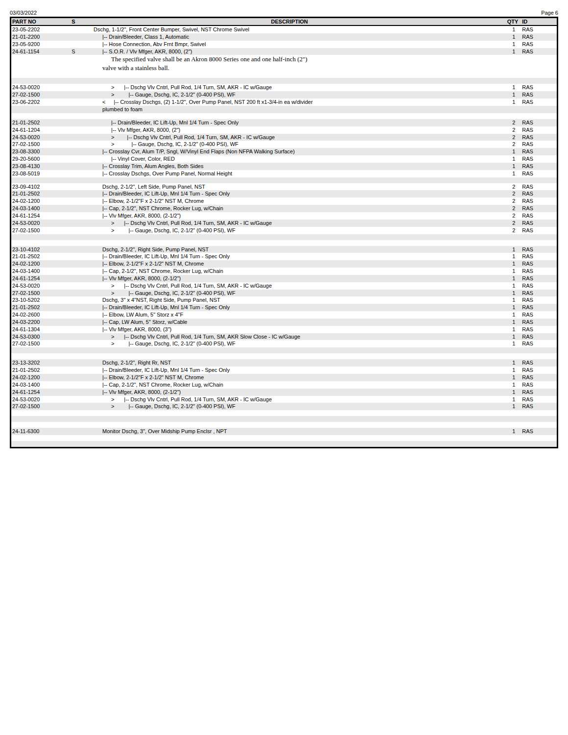03/03/2022 Page 6
| PART NO | S | DESCRIPTION | QTY | ID |
| --- | --- | --- | --- | --- |
| 23-05-2202 | | Dschg, 1-1/2", Front Center Bumper, Swivel, NST Chrome Swivel | 1 | RAS |
| 21-01-2200 | | /-- Drain/Bleeder, Class 1, Automatic | 1 | RAS |
| 23-05-9200 | | /-- Hose Connection, Abv Frnt Bmpr, Swivel | 1 | RAS |
| 24-61-1154 | S | /-- S.O.R. / Vlv Mfger, AKR, 8000, (2") | 1 | RAS |
| | | The specified valve shall be an Akron 8000 Series one and one half-inch (2") | | |
| | | valve with a stainless ball. | | |
| 24-53-0020 | | > /-- Dschg Vlv Cntrl, Pull Rod, 1/4 Turn, SM, AKR - IC w/Gauge | 1 | RAS |
| 27-02-1500 | | > /-- Gauge, Dschg, IC, 2-1/2" (0-400 PSI), WF | 1 | RAS |
| 23-06-2202 | | < /-- Crosslay Dschgs, (2) 1-1/2", Over Pump Panel, NST 200 ft x1-3/4-in ea w/divider | 1 | RAS |
| | | plumbed to foam | | |
| 21-01-2502 | | /-- Drain/Bleeder, IC Lift-Up, Mnl 1/4 Turn - Spec Only | 2 | RAS |
| 24-61-1204 | | /-- Vlv Mfger, AKR, 8000, (2") | 2 | RAS |
| 24-53-0020 | | > /-- Dschg Vlv Cntrl, Pull Rod, 1/4 Turn, SM, AKR - IC w/Gauge | 2 | RAS |
| 27-02-1500 | | > /-- Gauge, Dschg, IC, 2-1/2" (0-400 PSI), WF | 2 | RAS |
| 23-08-3300 | | /-- Crosslay Cvr, Alum T/P, Sngl, W/Vinyl End Flaps (Non NFPA Walking Surface) | 1 | RAS |
| 29-20-5600 | | /-- Vinyl Cover, Color, RED | 1 | RAS |
| 23-08-4130 | | /-- Crosslay Trim, Alum Angles, Both Sides | 1 | RAS |
| 23-08-5019 | | /-- Crosslay Dschgs, Over Pump Panel, Normal Height | 1 | RAS |
| 23-09-4102 | | Dschg, 2-1/2", Left Side, Pump Panel, NST | 2 | RAS |
| 21-01-2502 | | /-- Drain/Bleeder, IC Lift-Up, Mnl 1/4 Turn - Spec Only | 2 | RAS |
| 24-02-1200 | | /-- Elbow, 2-1/2"F x 2-1/2" NST M, Chrome | 2 | RAS |
| 24-03-1400 | | /-- Cap, 2-1/2", NST Chrome, Rocker Lug, w/Chain | 2 | RAS |
| 24-61-1254 | | /-- Vlv Mfger, AKR, 8000, (2-1/2") | 2 | RAS |
| 24-53-0020 | | > /-- Dschg Vlv Cntrl, Pull Rod, 1/4 Turn, SM, AKR - IC w/Gauge | 2 | RAS |
| 27-02-1500 | | > /-- Gauge, Dschg, IC, 2-1/2" (0-400 PSI), WF | 2 | RAS |
| 23-10-4102 | | Dschg, 2-1/2", Right Side, Pump Panel, NST | 1 | RAS |
| 21-01-2502 | | /-- Drain/Bleeder, IC Lift-Up, Mnl 1/4 Turn - Spec Only | 1 | RAS |
| 24-02-1200 | | /-- Elbow, 2-1/2"F x 2-1/2" NST M, Chrome | 1 | RAS |
| 24-03-1400 | | /-- Cap, 2-1/2", NST Chrome, Rocker Lug, w/Chain | 1 | RAS |
| 24-61-1254 | | /-- Vlv Mfger, AKR, 8000, (2-1/2") | 1 | RAS |
| 24-53-0020 | | > /-- Dschg Vlv Cntrl, Pull Rod, 1/4 Turn, SM, AKR - IC w/Gauge | 1 | RAS |
| 27-02-1500 | | > /-- Gauge, Dschg, IC, 2-1/2" (0-400 PSI), WF | 1 | RAS |
| 23-10-5202 | | Dschg, 3" x 4"NST, Right Side, Pump Panel, NST | 1 | RAS |
| 21-01-2502 | | /-- Drain/Bleeder, IC Lift-Up, Mnl 1/4 Turn - Spec Only | 1 | RAS |
| 24-02-2600 | | /-- Elbow, LW Alum, 5" Storz x 4"F | 1 | RAS |
| 24-03-2200 | | /-- Cap, LW Alum, 5" Storz, w/Cable | 1 | RAS |
| 24-61-1304 | | /-- Vlv Mfger, AKR, 8000, (3") | 1 | RAS |
| 24-53-0300 | | > /-- Dschg Vlv Cntrl, Pull Rod, 1/4 Turn, SM, AKR Slow Close - IC w/Gauge | 1 | RAS |
| 27-02-1500 | | > /-- Gauge, Dschg, IC, 2-1/2" (0-400 PSI), WF | 1 | RAS |
| 23-13-3202 | | Dschg, 2-1/2", Right Rr, NST | 1 | RAS |
| 21-01-2502 | | /-- Drain/Bleeder, IC Lift-Up, Mnl 1/4 Turn - Spec Only | 1 | RAS |
| 24-02-1200 | | /-- Elbow, 2-1/2"F x 2-1/2" NST M, Chrome | 1 | RAS |
| 24-03-1400 | | /-- Cap, 2-1/2", NST Chrome, Rocker Lug, w/Chain | 1 | RAS |
| 24-61-1254 | | /-- Vlv Mfger, AKR, 8000, (2-1/2") | 1 | RAS |
| 24-53-0020 | | > /-- Dschg Vlv Cntrl, Pull Rod, 1/4 Turn, SM, AKR - IC w/Gauge | 1 | RAS |
| 27-02-1500 | | > /-- Gauge, Dschg, IC, 2-1/2" (0-400 PSI), WF | 1 | RAS |
| 24-11-6300 | | Monitor Dschg, 3", Over Midship Pump Enclsr , NPT | 1 | RAS |